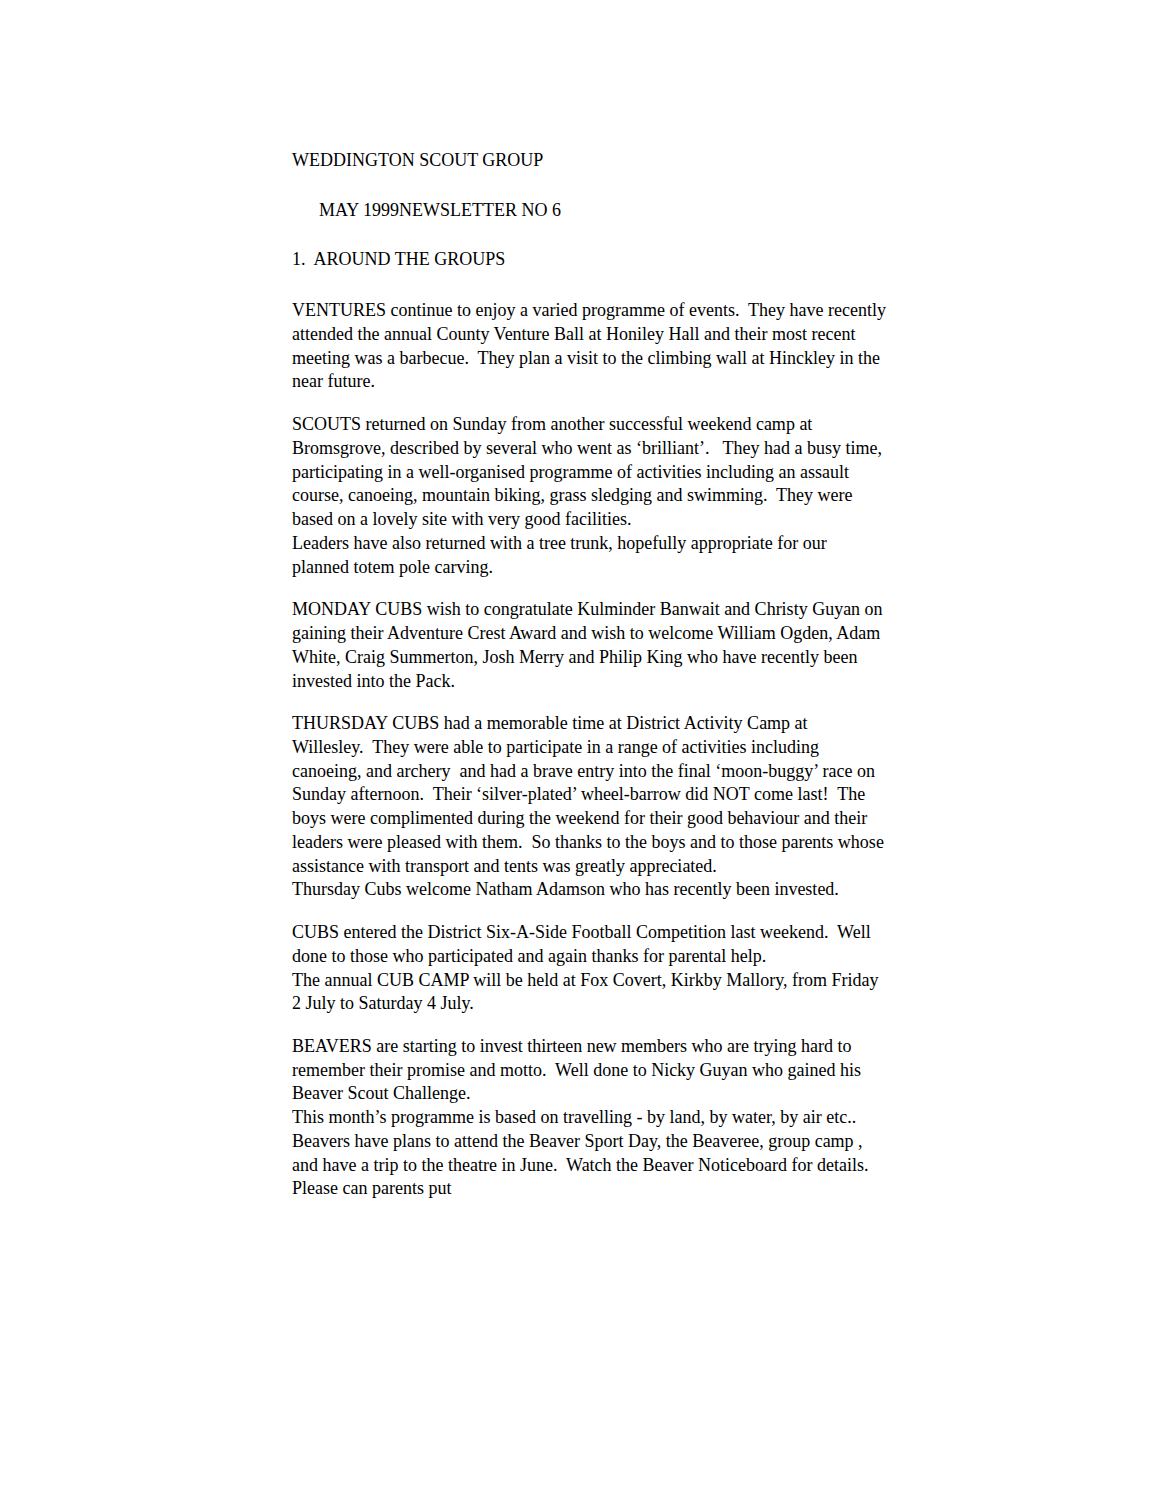WEDDINGTON SCOUT GROUP
MAY 1999NEWSLETTER NO 6
1. AROUND THE GROUPS
VENTURES continue to enjoy a varied programme of events. They have recently attended the annual County Venture Ball at Honiley Hall and their most recent meeting was a barbecue. They plan a visit to the climbing wall at Hinckley in the near future.
SCOUTS returned on Sunday from another successful weekend camp at Bromsgrove, described by several who went as ‘brilliant’. They had a busy time, participating in a well-organised programme of activities including an assault course, canoeing, mountain biking, grass sledging and swimming. They were based on a lovely site with very good facilities.
Leaders have also returned with a tree trunk, hopefully appropriate for our planned totem pole carving.
MONDAY CUBS wish to congratulate Kulminder Banwait and Christy Guyan on gaining their Adventure Crest Award and wish to welcome William Ogden, Adam White, Craig Summerton, Josh Merry and Philip King who have recently been invested into the Pack.
THURSDAY CUBS had a memorable time at District Activity Camp at Willesley. They were able to participate in a range of activities including canoeing, and archery and had a brave entry into the final ‘moon-buggy’ race on Sunday afternoon. Their ‘silver-plated’ wheel-barrow did NOT come last! The boys were complimented during the weekend for their good behaviour and their leaders were pleased with them. So thanks to the boys and to those parents whose assistance with transport and tents was greatly appreciated.
Thursday Cubs welcome Natham Adamson who has recently been invested.
CUBS entered the District Six-A-Side Football Competition last weekend. Well done to those who participated and again thanks for parental help.
The annual CUB CAMP will be held at Fox Covert, Kirkby Mallory, from Friday 2 July to Saturday 4 July.
BEAVERS are starting to invest thirteen new members who are trying hard to remember their promise and motto. Well done to Nicky Guyan who gained his Beaver Scout Challenge.
This month’s programme is based on travelling - by land, by water, by air etc.. Beavers have plans to attend the Beaver Sport Day, the Beaveree, group camp , and have a trip to the theatre in June. Watch the Beaver Noticeboard for details. Please can parents put